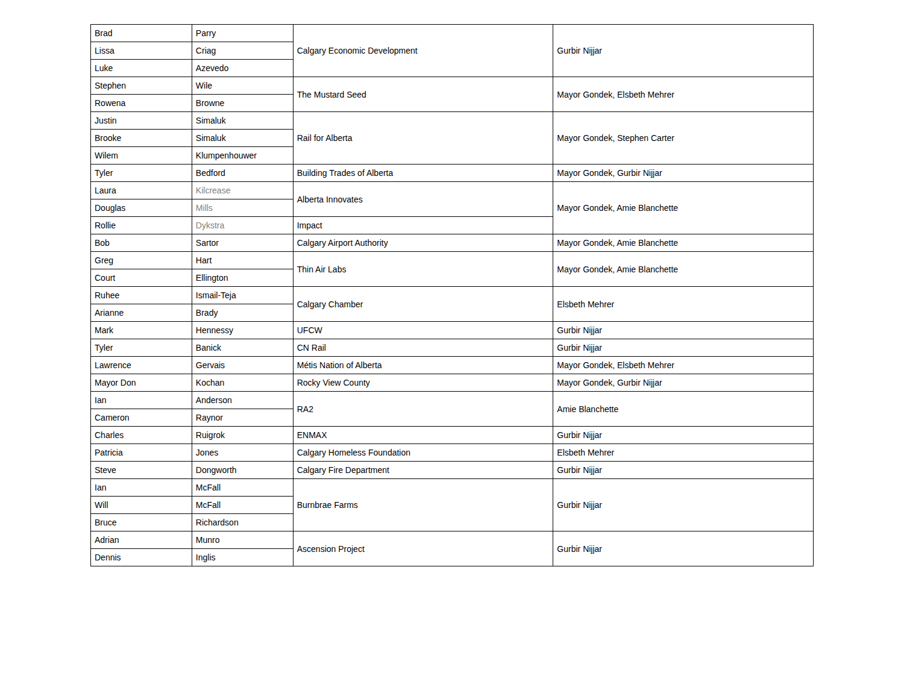| Brad | Parry | Calgary Economic Development | Gurbir Nijjar |
| Lissa | Criag |
| Luke | Azevedo |
| Stephen | Wile | The Mustard Seed | Mayor Gondek, Elsbeth Mehrer |
| Rowena | Browne |
| Justin | Simaluk | Rail for Alberta | Mayor Gondek, Stephen Carter |
| Brooke | Simaluk |
| Wilem | Klumpenhouwer |
| Tyler | Bedford | Building Trades of Alberta | Mayor Gondek, Gurbir Nijjar |
| Laura | Kilcrease | Alberta Innovates | Mayor Gondek, Amie Blanchette |
| Douglas | Mills |
| Rollie | Dykstra | Impact |
| Bob | Sartor | Calgary Airport Authority | Mayor Gondek, Amie Blanchette |
| Greg | Hart | Thin Air Labs | Mayor Gondek, Amie Blanchette |
| Court | Ellington |
| Ruhee | Ismail-Teja | Calgary Chamber | Elsbeth Mehrer |
| Arianne | Brady |
| Mark | Hennessy | UFCW | Gurbir Nijjar |
| Tyler | Banick | CN Rail | Gurbir Nijjar |
| Lawrence | Gervais | Métis Nation of Alberta | Mayor Gondek, Elsbeth Mehrer |
| Mayor Don | Kochan | Rocky View County | Mayor Gondek, Gurbir Nijjar |
| Ian | Anderson | RA2 | Amie Blanchette |
| Cameron | Raynor |
| Charles | Ruigrok | ENMAX | Gurbir Nijjar |
| Patricia | Jones | Calgary Homeless Foundation | Elsbeth Mehrer |
| Steve | Dongworth | Calgary Fire Department | Gurbir Nijjar |
| Ian | McFall | Burnbrae Farms | Gurbir Nijjar |
| Will | McFall |
| Bruce | Richardson |
| Adrian | Munro | Ascension Project | Gurbir Nijjar |
| Dennis | Inglis |